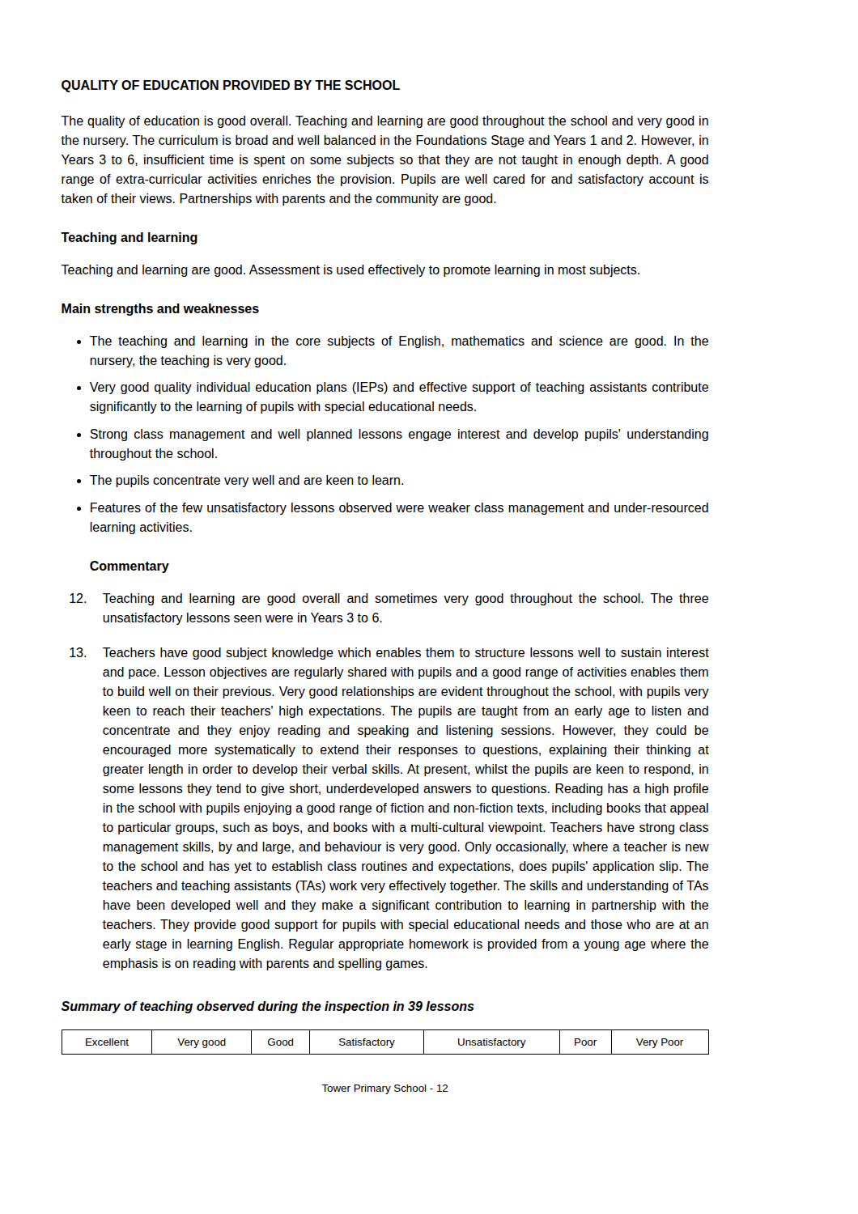Quality of education provided by the school
The quality of education is good overall. Teaching and learning are good throughout the school and very good in the nursery. The curriculum is broad and well balanced in the Foundations Stage and Years 1 and 2. However, in Years 3 to 6, insufficient time is spent on some subjects so that they are not taught in enough depth. A good range of extra-curricular activities enriches the provision. Pupils are well cared for and satisfactory account is taken of their views. Partnerships with parents and the community are good.
Teaching and learning
Teaching and learning are good. Assessment is used effectively to promote learning in most subjects.
Main strengths and weaknesses
The teaching and learning in the core subjects of English, mathematics and science are good. In the nursery, the teaching is very good.
Very good quality individual education plans (IEPs) and effective support of teaching assistants contribute significantly to the learning of pupils with special educational needs.
Strong class management and well planned lessons engage interest and develop pupils' understanding throughout the school.
The pupils concentrate very well and are keen to learn.
Features of the few unsatisfactory lessons observed were weaker class management and under-resourced learning activities.
Commentary
Teaching and learning are good overall and sometimes very good throughout the school. The three unsatisfactory lessons seen were in Years 3 to 6.
Teachers have good subject knowledge which enables them to structure lessons well to sustain interest and pace. Lesson objectives are regularly shared with pupils and a good range of activities enables them to build well on their previous. Very good relationships are evident throughout the school, with pupils very keen to reach their teachers' high expectations. The pupils are taught from an early age to listen and concentrate and they enjoy reading and speaking and listening sessions. However, they could be encouraged more systematically to extend their responses to questions, explaining their thinking at greater length in order to develop their verbal skills. At present, whilst the pupils are keen to respond, in some lessons they tend to give short, underdeveloped answers to questions. Reading has a high profile in the school with pupils enjoying a good range of fiction and non-fiction texts, including books that appeal to particular groups, such as boys, and books with a multi-cultural viewpoint. Teachers have strong class management skills, by and large, and behaviour is very good. Only occasionally, where a teacher is new to the school and has yet to establish class routines and expectations, does pupils' application slip. The teachers and teaching assistants (TAs) work very effectively together. The skills and understanding of TAs have been developed well and they make a significant contribution to learning in partnership with the teachers. They provide good support for pupils with special educational needs and those who are at an early stage in learning English. Regular appropriate homework is provided from a young age where the emphasis is on reading with parents and spelling games.
Summary of teaching observed during the inspection in 39 lessons
| Excellent | Very good | Good | Satisfactory | Unsatisfactory | Poor | Very Poor |
Tower Primary School - 12